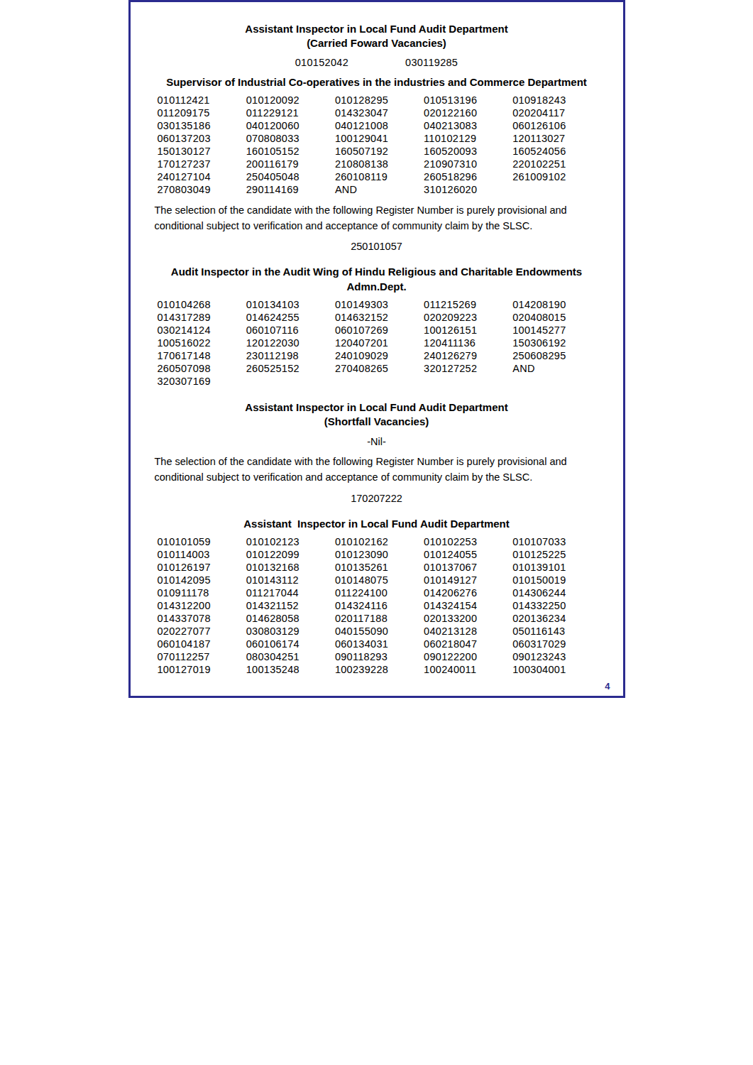Assistant Inspector in Local Fund Audit Department
(Carried Foward Vacancies)
010152042030119285
Supervisor of Industrial Co-operatives in the industries and Commerce Department
| 010112421 | 010120092 | 010128295 | 010513196 | 010918243 |
| 011209175 | 011229121 | 014323047 | 020122160 | 020204117 |
| 030135186 | 040120060 | 040121008 | 040213083 | 060126106 |
| 060137203 | 070808033 | 100129041 | 110102129 | 120113027 |
| 150130127 | 160105152 | 160507192 | 160520093 | 160524056 |
| 170127237 | 200116179 | 210808138 | 210907310 | 220102251 |
| 240127104 | 250405048 | 260108119 | 260518296 | 261009102 |
| 270803049 | 290114169 | AND | 310126020 | |
The selection of the candidate with the following Register Number is purely provisional and conditional subject to verification and acceptance of community claim by the SLSC.
250101057
Audit Inspector in the Audit Wing of Hindu Religious and Charitable Endowments Admn.Dept.
| 010104268 | 010134103 | 010149303 | 011215269 | 014208190 |
| 014317289 | 014624255 | 014632152 | 020209223 | 020408015 |
| 030214124 | 060107116 | 060107269 | 100126151 | 100145277 |
| 100516022 | 120122030 | 120407201 | 120411136 | 150306192 |
| 170617148 | 230112198 | 240109029 | 240126279 | 250608295 |
| 260507098 | 260525152 | 270408265 | 320127252 | AND |
| 320307169 | | | | |
Assistant Inspector in Local Fund Audit Department
(Shortfall Vacancies)
-Nil-
The selection of the candidate with the following Register Number is purely provisional and conditional subject to verification and acceptance of community claim by the SLSC.
170207222
Assistant Inspector in Local Fund Audit Department
| 010101059 | 010102123 | 010102162 | 010102253 | 010107033 |
| 010114003 | 010122099 | 010123090 | 010124055 | 010125225 |
| 010126197 | 010132168 | 010135261 | 010137067 | 010139101 |
| 010142095 | 010143112 | 010148075 | 010149127 | 010150019 |
| 010911178 | 011217044 | 011224100 | 014206276 | 014306244 |
| 014312200 | 014321152 | 014324116 | 014324154 | 014332250 |
| 014337078 | 014628058 | 020117188 | 020133200 | 020136234 |
| 020227077 | 030803129 | 040155090 | 040213128 | 050116143 |
| 060104187 | 060106174 | 060134031 | 060218047 | 060317029 |
| 070112257 | 080304251 | 090118293 | 090122200 | 090123243 |
| 100127019 | 100135248 | 100239228 | 100240011 | 100304001 |
4